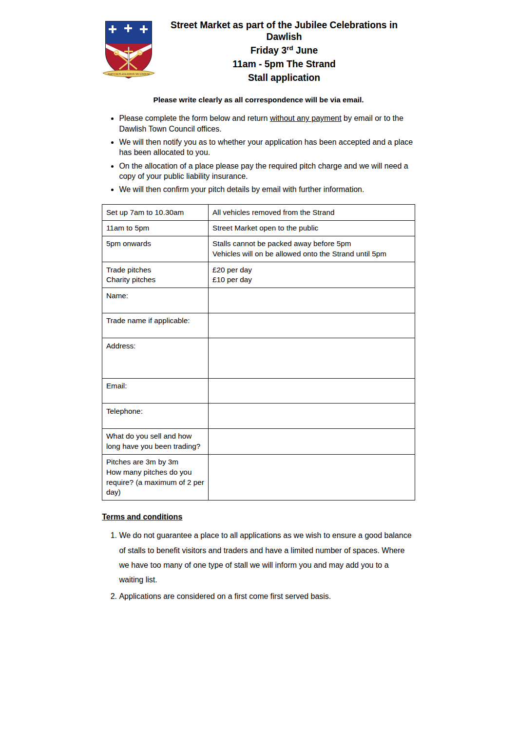PARVUM FLAVA RIPON SECUNDUM
Street Market as part of the Jubilee Celebrations in Dawlish
Friday 3rd June
11am - 5pm The Strand
Stall application
Please write clearly as all correspondence will be via email.
Please complete the form below and return without any payment by email or to the Dawlish Town Council offices.
We will then notify you as to whether your application has been accepted and a place has been allocated to you.
On the allocation of a place please pay the required pitch charge and we will need a copy of your public liability insurance.
We will then confirm your pitch details by email with further information.
| Set up 7am to 10.30am | All vehicles removed from the Strand |
| 11am to 5pm | Street Market open to the public |
| 5pm onwards | Stalls cannot be packed away before 5pm Vehicles will on be allowed onto the Strand until 5pm |
| Trade pitches Charity pitches | £20 per day £10 per day |
| Name: | |
| Trade name if applicable: | |
| Address: | |
| Email: | |
| Telephone: | |
| What do you sell and how long have you been trading? | |
| Pitches are 3m by 3m How many pitches do you require? (a maximum of 2 per day) | |
Terms and conditions
We do not guarantee a place to all applications as we wish to ensure a good balance of stalls to benefit visitors and traders and have a limited number of spaces. Where we have too many of one type of stall we will inform you and may add you to a waiting list.
Applications are considered on a first come first served basis.